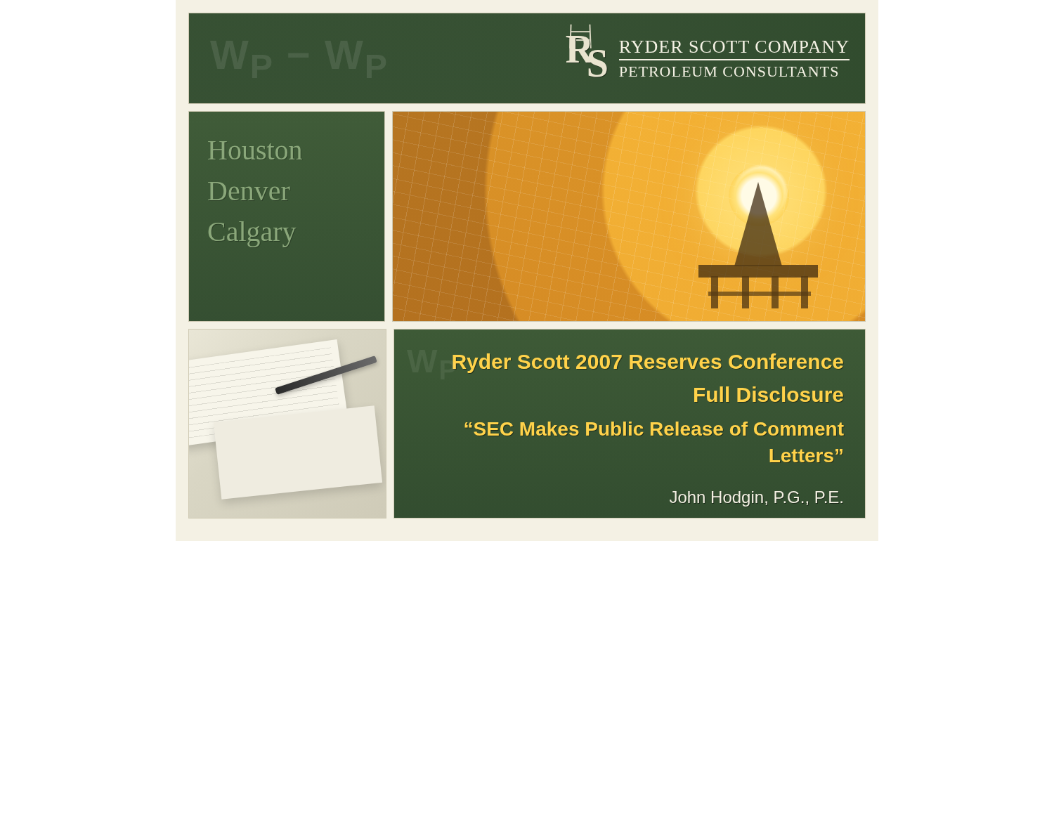WP − WP
R S
RYDER SCOTT COMPANY
PETROLEUM CONSULTANTS
Houston
Denver
Calgary
WP
Ryder Scott 2007 Reserves Conference
Full Disclosure
“SEC Makes Public Release of Comment Letters”
John Hodgin, P.G., P.E.